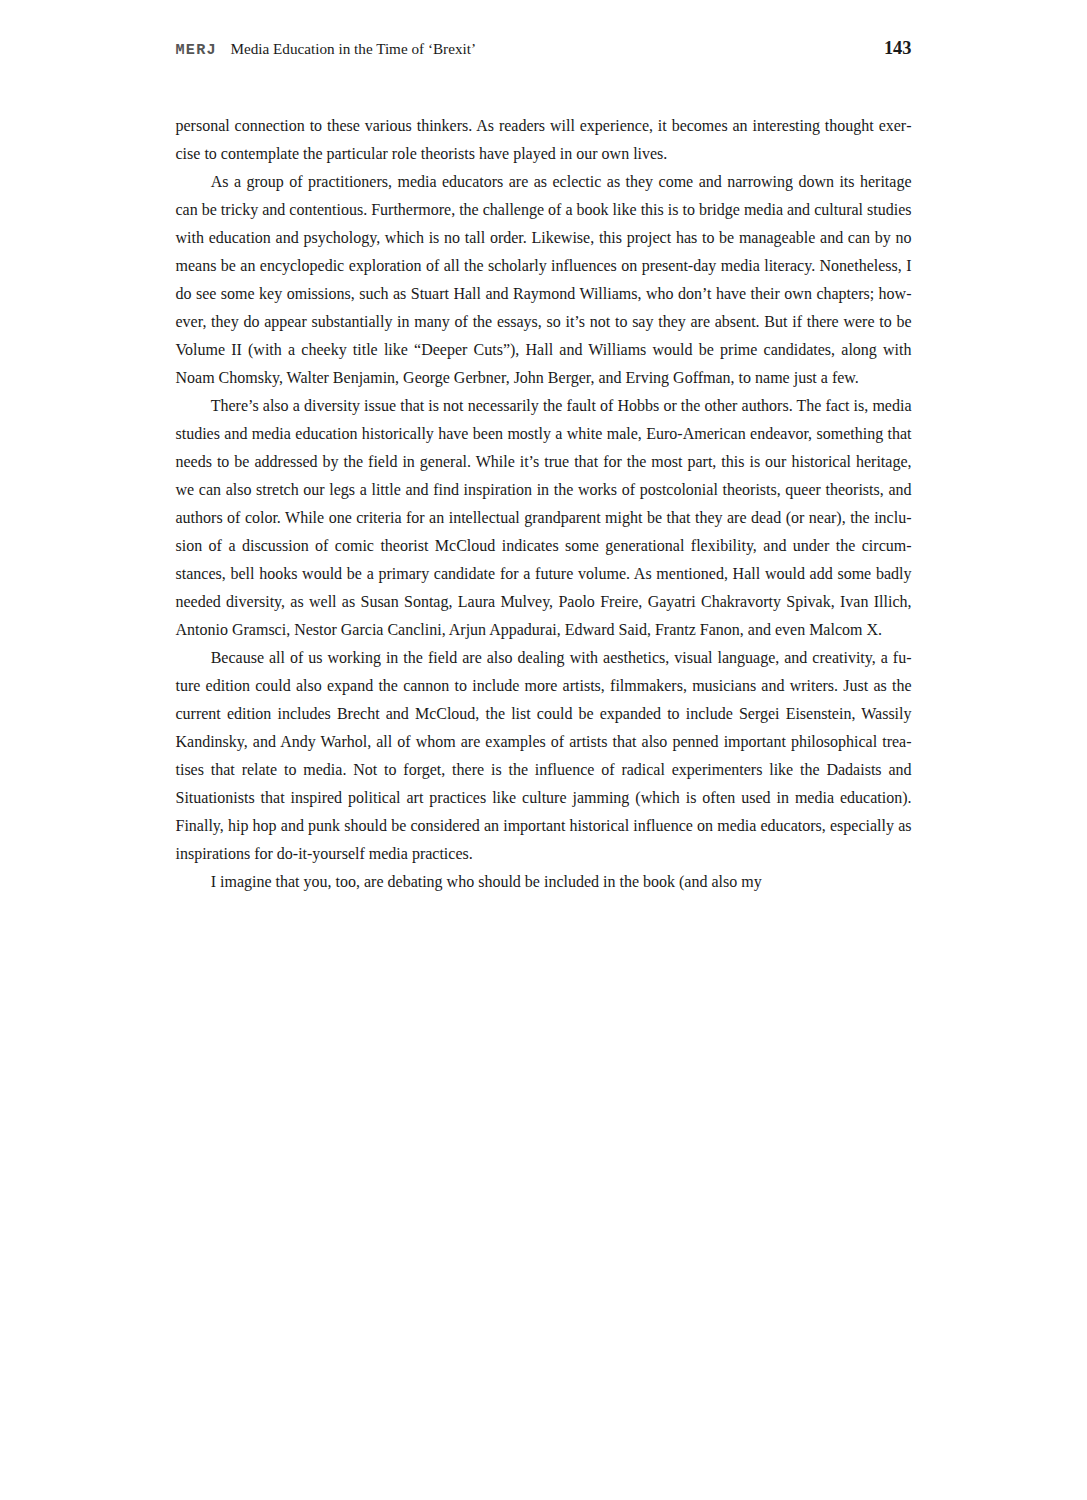MERJ Media Education in the Time of ‘Brexit’
143
personal connection to these various thinkers. As readers will experience, it becomes an interesting thought exercise to contemplate the particular role theorists have played in our own lives.
As a group of practitioners, media educators are as eclectic as they come and narrowing down its heritage can be tricky and contentious. Furthermore, the challenge of a book like this is to bridge media and cultural studies with education and psychology, which is no tall order. Likewise, this project has to be manageable and can by no means be an encyclopedic exploration of all the scholarly influences on present-day media literacy. Nonetheless, I do see some key omissions, such as Stuart Hall and Raymond Williams, who don’t have their own chapters; however, they do appear substantially in many of the essays, so it’s not to say they are absent. But if there were to be Volume II (with a cheeky title like “Deeper Cuts”), Hall and Williams would be prime candidates, along with Noam Chomsky, Walter Benjamin, George Gerbner, John Berger, and Erving Goffman, to name just a few.
There’s also a diversity issue that is not necessarily the fault of Hobbs or the other authors. The fact is, media studies and media education historically have been mostly a white male, Euro-American endeavor, something that needs to be addressed by the field in general. While it’s true that for the most part, this is our historical heritage, we can also stretch our legs a little and find inspiration in the works of postcolonial theorists, queer theorists, and authors of color. While one criteria for an intellectual grandparent might be that they are dead (or near), the inclusion of a discussion of comic theorist McCloud indicates some generational flexibility, and under the circumstances, bell hooks would be a primary candidate for a future volume. As mentioned, Hall would add some badly needed diversity, as well as Susan Sontag, Laura Mulvey, Paolo Freire, Gayatri Chakravorty Spivak, Ivan Illich, Antonio Gramsci, Nestor Garcia Canclini, Arjun Appadurai, Edward Said, Frantz Fanon, and even Malcom X.
Because all of us working in the field are also dealing with aesthetics, visual language, and creativity, a future edition could also expand the cannon to include more artists, filmmakers, musicians and writers. Just as the current edition includes Brecht and McCloud, the list could be expanded to include Sergei Eisenstein, Wassily Kandinsky, and Andy Warhol, all of whom are examples of artists that also penned important philosophical treatises that relate to media. Not to forget, there is the influence of radical experimenters like the Dadaists and Situationists that inspired political art practices like culture jamming (which is often used in media education). Finally, hip hop and punk should be considered an important historical influence on media educators, especially as inspirations for do-it-yourself media practices.
I imagine that you, too, are debating who should be included in the book (and also my